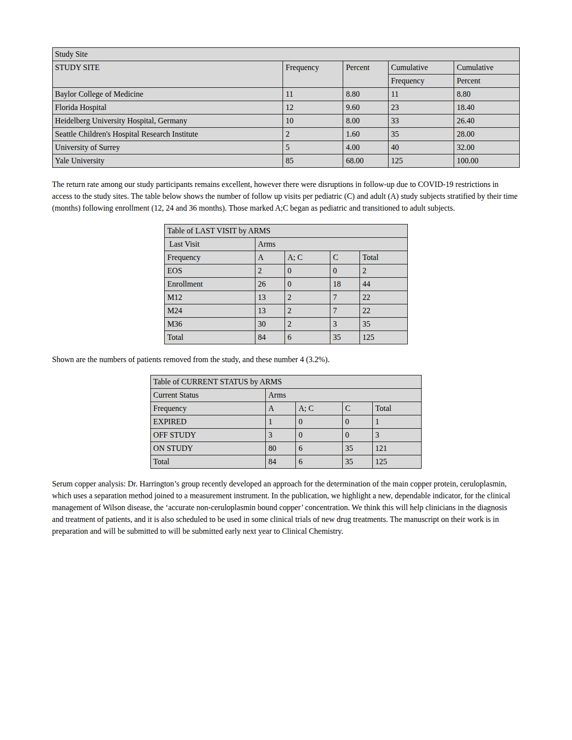| Study Site |
| STUDY SITE | Frequency | Percent | Cumulative | Cumulative |
| Frequency | Percent |
| Baylor College of Medicine | 11 | 8.80 | 11 | 8.80 |
| Florida Hospital | 12 | 9.60 | 23 | 18.40 |
| Heidelberg University Hospital, Germany | 10 | 8.00 | 33 | 26.40 |
| Seattle Children's Hospital Research Institute | 2 | 1.60 | 35 | 28.00 |
| University of Surrey | 5 | 4.00 | 40 | 32.00 |
| Yale University | 85 | 68.00 | 125 | 100.00 |
The return rate among our study participants remains excellent, however there were disruptions in follow-up due to COVID-19 restrictions in access to the study sites. The table below shows the number of follow up visits per pediatric (C) and adult (A) study subjects stratified by their time (months) following enrollment (12, 24 and 36 months). Those marked A;C began as pediatric and transitioned to adult subjects.
| Table of LAST VISIT by ARMS |
| Last Visit | Arms |
| Frequency | A | A; C | C | Total |
| EOS | 2 | 0 | 0 | 2 |
| Enrollment | 26 | 0 | 18 | 44 |
| M12 | 13 | 2 | 7 | 22 |
| M24 | 13 | 2 | 7 | 22 |
| M36 | 30 | 2 | 3 | 35 |
| Total | 84 | 6 | 35 | 125 |
Shown are the numbers of patients removed from the study, and these number 4 (3.2%).
| Table of CURRENT STATUS by ARMS |
| Current Status | Arms |
| Frequency | A | A; C | C | Total |
| EXPIRED | 1 | 0 | 0 | 1 |
| OFF STUDY | 3 | 0 | 0 | 3 |
| ON STUDY | 80 | 6 | 35 | 121 |
| Total | 84 | 6 | 35 | 125 |
Serum copper analysis: Dr. Harrington’s group recently developed an approach for the determination of the main copper protein, ceruloplasmin, which uses a separation method joined to a measurement instrument. In the publication, we highlight a new, dependable indicator, for the clinical management of Wilson disease, the ‘accurate non-ceruloplasmin bound copper’ concentration. We think this will help clinicians in the diagnosis and treatment of patients, and it is also scheduled to be used in some clinical trials of new drug treatments. The manuscript on their work is in preparation and will be submitted to will be submitted early next year to Clinical Chemistry.